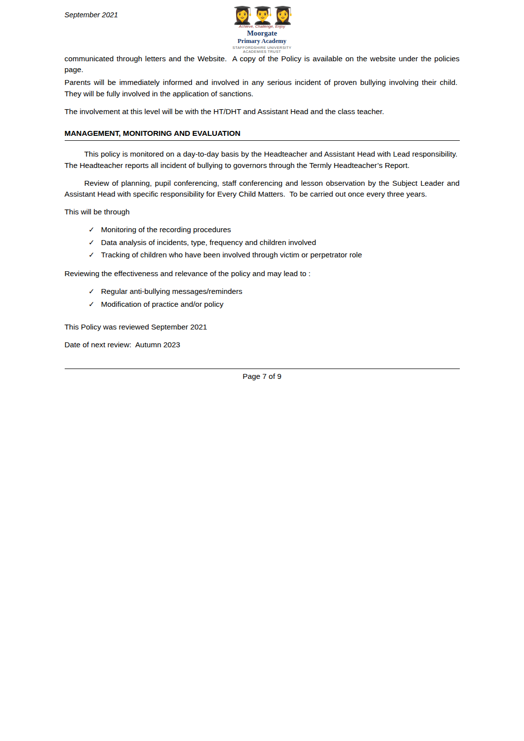September 2021
👩‍🎓👨‍🎓👩‍🎓
Achieve, Challenge, Enjoy
Moorgate
Primary Academy
STAFFORDSHIRE UNIVERSITY
ACADEMIES TRUST
communicated through letters and the Website. A copy of the Policy is available on the website under the policies page.
Parents will be immediately informed and involved in any serious incident of proven bullying involving their child. They will be fully involved in the application of sanctions.
The involvement at this level will be with the HT/DHT and Assistant Head and the class teacher.
Management, Monitoring and Evaluation
This policy is monitored on a day-to-day basis by the Headteacher and Assistant Head with Lead responsibility. The Headteacher reports all incident of bullying to governors through the Termly Headteacher’s Report.
Review of planning, pupil conferencing, staff conferencing and lesson observation by the Subject Leader and Assistant Head with specific responsibility for Every Child Matters. To be carried out once every three years.
This will be through
Monitoring of the recording procedures
Data analysis of incidents, type, frequency and children involved
Tracking of children who have been involved through victim or perpetrator role
Reviewing the effectiveness and relevance of the policy and may lead to :
Regular anti-bullying messages/reminders
Modification of practice and/or policy
This Policy was reviewed September 2021
Date of next review: Autumn 2023
Page 7 of 9